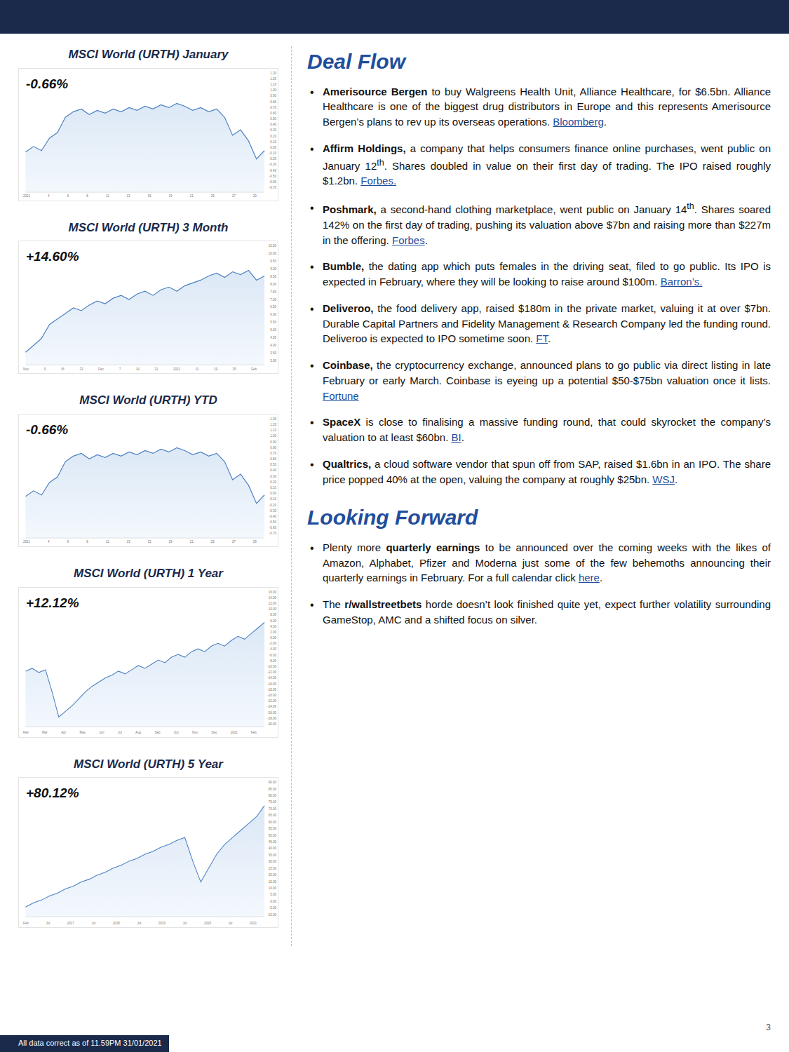MSCI World (URTH) January
-0.66%
1.301.201.101.00 0.900.800.700.60 0.500.400.300.20 0.100.00-0.10-0.20 -0.30-0.40-0.50-0.60 -0.70
202146811 1315192125 2729
MSCI World (URTH) 3 Month
+14.60%
10.5010.009.509.00 8.508.007.507.00 6.506.005.505.00 4.504.003.503.00
Nov 91623 Dec 71421202111 1925 Feb
MSCI World (URTH) YTD
-0.66%
1.301.201.101.00 0.900.800.700.60 0.500.400.300.20 0.100.00-0.10-0.20 -0.30-0.40-0.50-0.60 -0.70
202146811 1315192125 2729
MSCI World (URTH) 1 Year
+12.12%
16.0014.0012.0010.00 8.006.004.002.00 0.00-2.00-4.00-6.00 -8.00-10.00-12.00-14.00 -16.00-18.00-20.00-22.00 -24.00-26.00-28.00-30.00
Feb Mar Apr May Jun Jul Aug Sep Oct Nov Dec 2021 Feb
MSCI World (URTH) 5 Year
+80.12%
90.0085.0080.0075.00 70.0065.0060.0055.00 50.0045.0040.0035.00 30.0025.0020.0015.00 10.005.000.00-5.00 -10.00
Feb Jul 2017 Jul 2018 Jul 2019 Jul 2020 Jul 2021
Deal Flow
Amerisource Bergen to buy Walgreens Health Unit, Alliance Healthcare, for $6.5bn. Alliance Healthcare is one of the biggest drug distributors in Europe and this represents Amerisource Bergen’s plans to rev up its overseas operations. Bloomberg.
Affirm Holdings, a company that helps consumers finance online purchases, went public on January 12th. Shares doubled in value on their first day of trading. The IPO raised roughly $1.2bn. Forbes.
Poshmark, a second-hand clothing marketplace, went public on January 14th. Shares soared 142% on the first day of trading, pushing its valuation above $7bn and raising more than $227m in the offering. Forbes.
Bumble, the dating app which puts females in the driving seat, filed to go public. Its IPO is expected in February, where they will be looking to raise around $100m. Barron’s.
Deliveroo, the food delivery app, raised $180m in the private market, valuing it at over $7bn. Durable Capital Partners and Fidelity Management & Research Company led the funding round. Deliveroo is expected to IPO sometime soon. FT.
Coinbase, the cryptocurrency exchange, announced plans to go public via direct listing in late February or early March. Coinbase is eyeing up a potential $50-$75bn valuation once it lists. Fortune
SpaceX is close to finalising a massive funding round, that could skyrocket the company’s valuation to at least $60bn. BI.
Qualtrics, a cloud software vendor that spun off from SAP, raised $1.6bn in an IPO. The share price popped 40% at the open, valuing the company at roughly $25bn. WSJ.
Looking Forward
Plenty more quarterly earnings to be announced over the coming weeks with the likes of Amazon, Alphabet, Pfizer and Moderna just some of the few behemoths announcing their quarterly earnings in February. For a full calendar click here.
The r/wallstreetbets horde doesn’t look finished quite yet, expect further volatility surrounding GameStop, AMC and a shifted focus on silver.
3
All data correct as of 11.59PM 31/01/2021